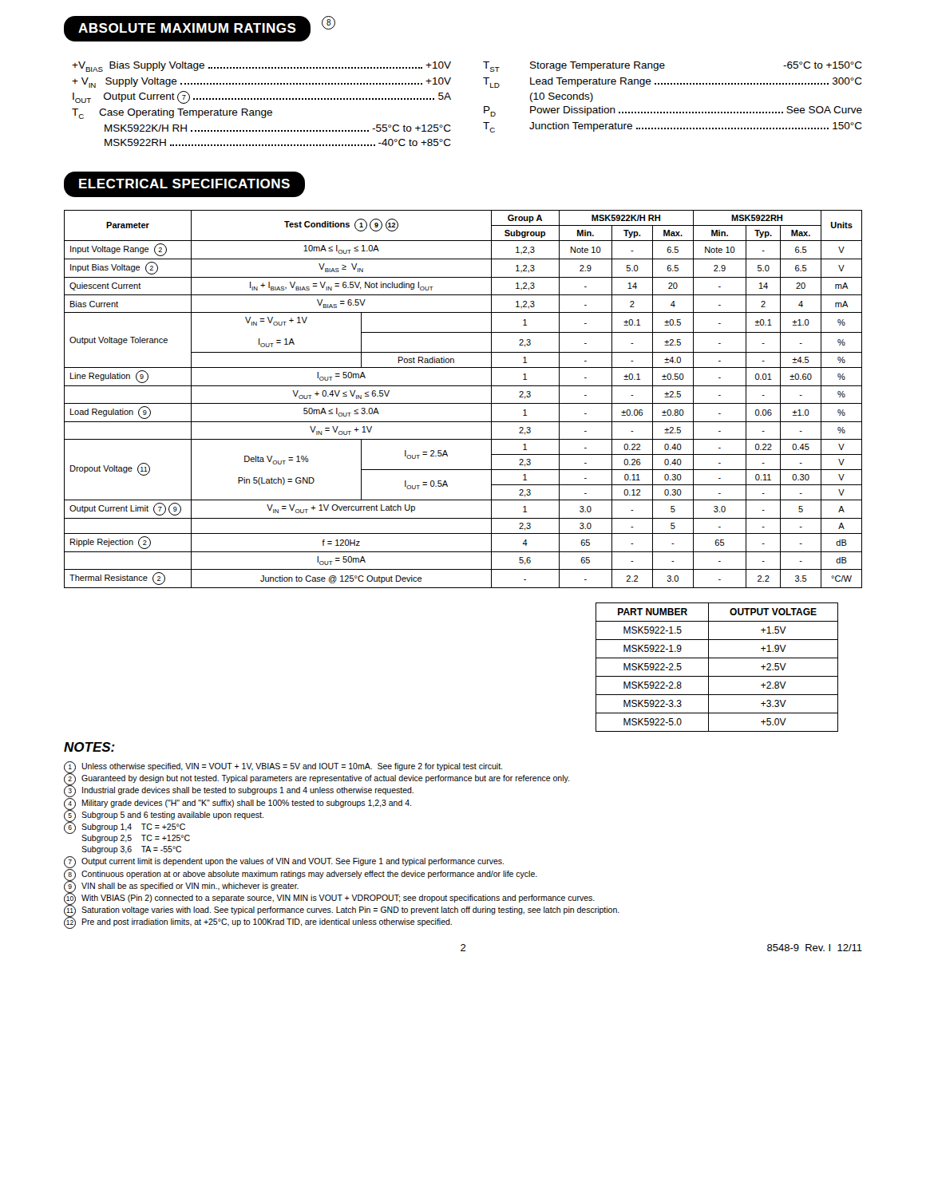ABSOLUTE MAXIMUM RATINGS 8
+VBIAS Bias Supply Voltage +10V
+ VIN Supply Voltage +10V
IOUT Output Current 7 5A
TC Case Operating Temperature Range
MSK5922K/H RH -55°C to +125°C
MSK5922RH -40°C to +85°C
TST Storage Temperature Range -65°C to +150°C
TLD Lead Temperature Range 300°C
(10 Seconds)
PD Power Dissipation See SOA Curve
TC Junction Temperature 150°C
ELECTRICAL SPECIFICATIONS
| Parameter | Test Conditions 1 9 12 | Group A | MSK5922K/H RH | MSK5922RH | Units |
| --- | --- | --- | --- | --- | --- |
| Subgroup | Min. | Typ. | Max. | Min. | Typ. | Max. |
| Input Voltage Range 2 | 10mA ≤ I OUT ≤ 1.0A | 1,2,3 | Note 10 | - | 6.5 | Note 10 | - | 6.5 | V |
| Input Bias Voltage 2 | V BIAS ≥ V IN | 1,2,3 | 2.9 | 5.0 | 6.5 | 2.9 | 5.0 | 6.5 | V |
| Quiescent Current | I IN + I BIAS , V BIAS = V IN = 6.5V, Not including I OUT | 1,2,3 | - | 14 | 20 | - | 14 | 20 | mA |
| Bias Current | V BIAS = 6.5V | 1,2,3 | - | 2 | 4 | - | 2 | 4 | mA |
| Output Voltage Tolerance | V IN = V OUT + 1V I OUT = 1A | | 1 | - | ±0.1 | ±0.5 | - | ±0.1 | ±1.0 | % |
| | 2,3 | - | - | ±2.5 | - | - | - | % |
| | Post Radiation | 1 | - | - | ±4.0 | - | - | ±4.5 | % |
| Line Regulation 9 | I OUT = 50mA | 1 | - | ±0.1 | ±0.50 | - | 0.01 | ±0.60 | % |
| | V OUT + 0.4V ≤ V IN ≤ 6.5V | 2,3 | - | - | ±2.5 | - | - | - | % |
| Load Regulation 9 | 50mA ≤ I OUT ≤ 3.0A | 1 | - | ±0.06 | ±0.80 | - | 0.06 | ±1.0 | % |
| | V IN = V OUT + 1V | 2,3 | - | - | ±2.5 | - | - | - | % |
| Dropout Voltage 11 | Delta V OUT = 1% Pin 5(Latch) = GND | I OUT = 2.5A | 1 | - | 0.22 | 0.40 | - | 0.22 | 0.45 | V |
| 2,3 | - | 0.26 | 0.40 | - | - | - | V |
| I OUT = 0.5A | 1 | - | 0.11 | 0.30 | - | 0.11 | 0.30 | V |
| 2,3 | - | 0.12 | 0.30 | - | - | - | V |
| Output Current Limit 7 9 | V IN = V OUT + 1V Overcurrent Latch Up | 1 | 3.0 | - | 5 | 3.0 | - | 5 | A |
| | | 2,3 | 3.0 | - | 5 | - | - | - | A |
| Ripple Rejection 2 | f = 120Hz | 4 | 65 | - | - | 65 | - | - | dB |
| | I OUT = 50mA | 5,6 | 65 | - | - | - | - | - | dB |
| Thermal Resistance 2 | Junction to Case @ 125°C Output Device | - | - | 2.2 | 3.0 | - | 2.2 | 3.5 | °C/W |
| PART NUMBER | OUTPUT VOLTAGE |
| --- | --- |
| MSK5922-1.5 | +1.5V |
| MSK5922-1.9 | +1.9V |
| MSK5922-2.5 | +2.5V |
| MSK5922-2.8 | +2.8V |
| MSK5922-3.3 | +3.3V |
| MSK5922-5.0 | +5.0V |
NOTES:
Unless otherwise specified, VIN = VOUT + 1V, VBIAS = 5V and IOUT = 10mA. See figure 2 for typical test circuit.
Guaranteed by design but not tested. Typical parameters are representative of actual device performance but are for reference only.
Industrial grade devices shall be tested to subgroups 1 and 4 unless otherwise requested.
Military grade devices ("H" and "K" suffix) shall be 100% tested to subgroups 1,2,3 and 4.
Subgroup 5 and 6 testing available upon request.
Subgroup 1,4 TC = +25°C
Subgroup 2,5 TC = +125°C
Subgroup 3,6 TA = -55°C
Output current limit is dependent upon the values of VIN and VOUT. See Figure 1 and typical performance curves.
Continuous operation at or above absolute maximum ratings may adversely effect the device performance and/or life cycle.
VIN shall be as specified or VIN min., whichever is greater.
With VBIAS (Pin 2) connected to a separate source, VIN MIN is VOUT + VDROPOUT; see dropout specifications and performance curves.
Saturation voltage varies with load. See typical performance curves. Latch Pin = GND to prevent latch off during testing, see latch pin description.
Pre and post irradiation limits, at +25°C, up to 100Krad TID, are identical unless otherwise specified.
2 8548-9 Rev. I 12/11